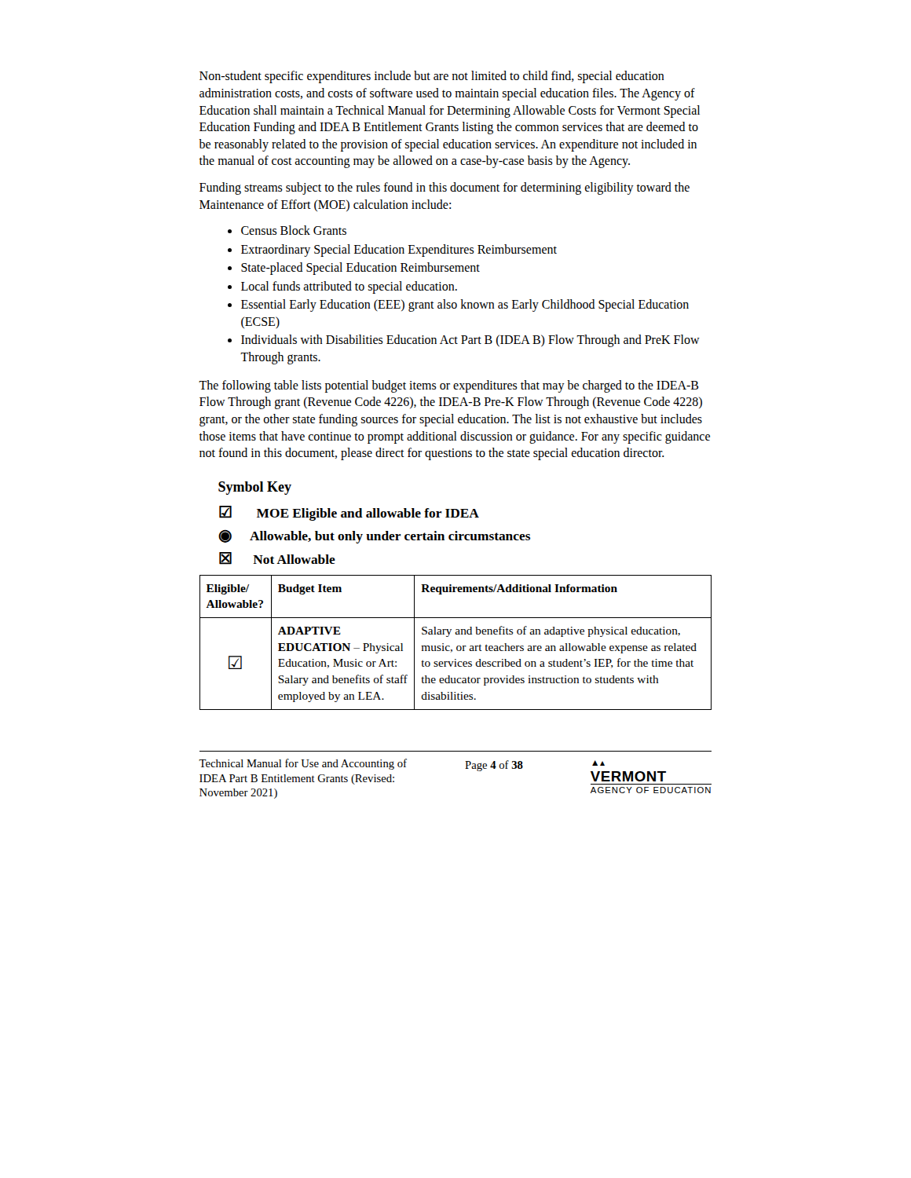Non-student specific expenditures include but are not limited to child find, special education administration costs, and costs of software used to maintain special education files. The Agency of Education shall maintain a Technical Manual for Determining Allowable Costs for Vermont Special Education Funding and IDEA B Entitlement Grants listing the common services that are deemed to be reasonably related to the provision of special education services. An expenditure not included in the manual of cost accounting may be allowed on a case-by-case basis by the Agency.
Funding streams subject to the rules found in this document for determining eligibility toward the Maintenance of Effort (MOE) calculation include:
Census Block Grants
Extraordinary Special Education Expenditures Reimbursement
State-placed Special Education Reimbursement
Local funds attributed to special education.
Essential Early Education (EEE) grant also known as Early Childhood Special Education (ECSE)
Individuals with Disabilities Education Act Part B (IDEA B) Flow Through and PreK Flow Through grants.
The following table lists potential budget items or expenditures that may be charged to the IDEA-B Flow Through grant (Revenue Code 4226), the IDEA-B Pre-K Flow Through (Revenue Code 4228) grant, or the other state funding sources for special education. The list is not exhaustive but includes those items that have continue to prompt additional discussion or guidance. For any specific guidance not found in this document, please direct for questions to the state special education director.
Symbol Key
☑ MOE Eligible and allowable for IDEA
◉Allowable, but only under certain circumstances
☒ Not Allowable
| Eligible/ Allowable? | Budget Item | Requirements/Additional Information |
| --- | --- | --- |
| ☑ | ADAPTIVE EDUCATION – Physical Education, Music or Art: Salary and benefits of staff employed by an LEA. | Salary and benefits of an adaptive physical education, music, or art teachers are an allowable expense as related to services described on a student’s IEP, for the time that the educator provides instruction to students with disabilities. |
Technical Manual for Use and Accounting of
IDEA Part B Entitlement Grants (Revised:
November 2021)
Page 4 of 38
▲▴
VERMONT
AGENCY OF EDUCATION